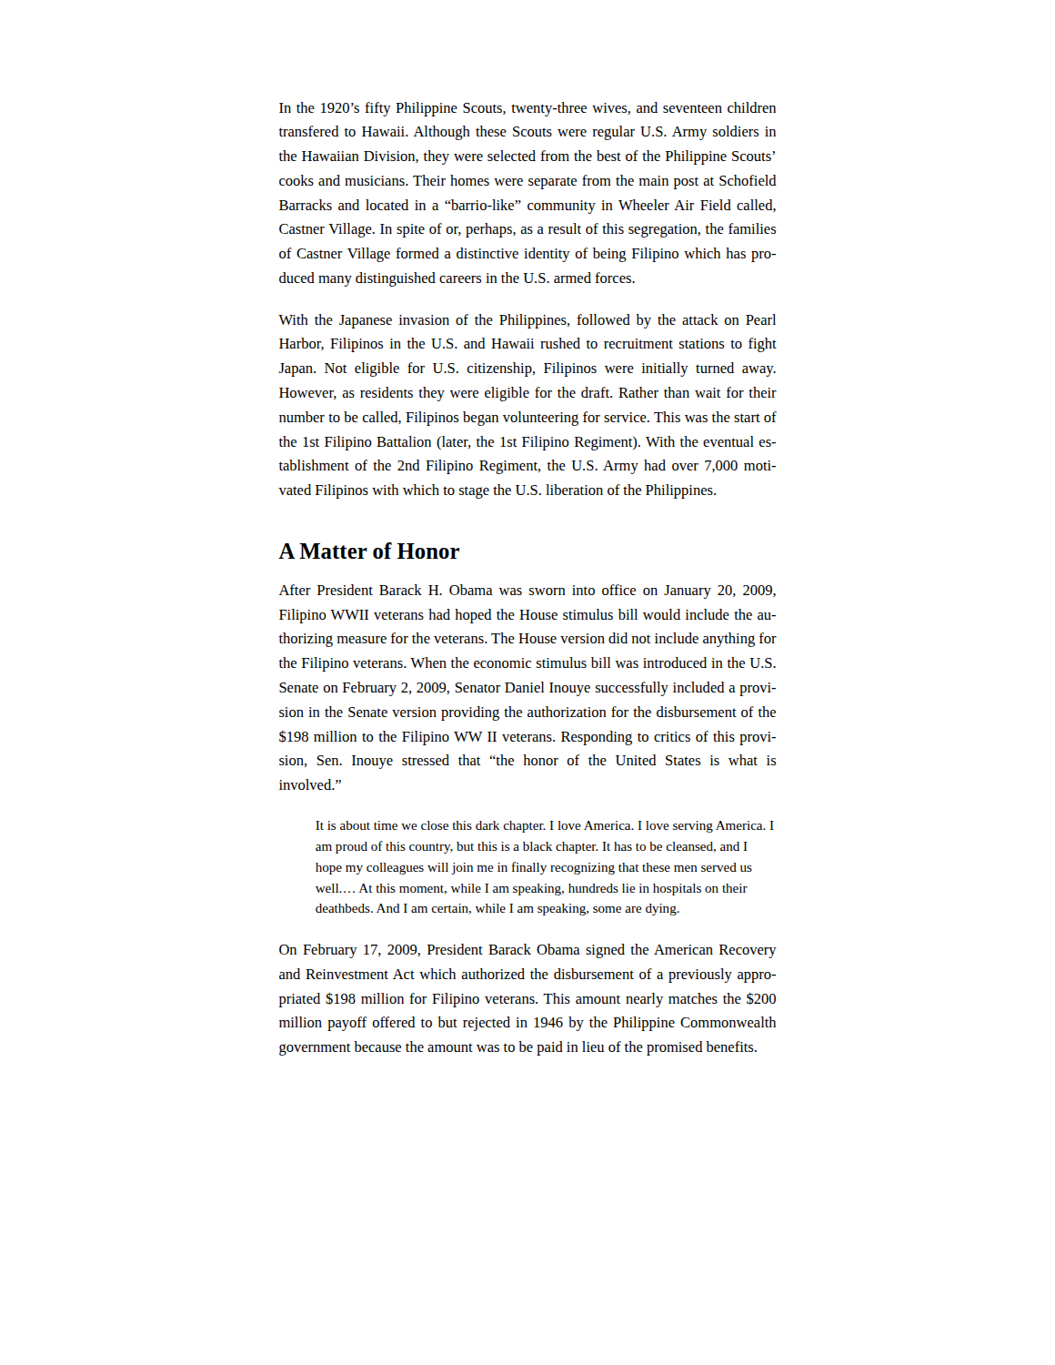In the 1920’s fifty Philippine Scouts, twenty-three wives, and seventeen children transfered to Hawaii. Although these Scouts were regular U.S. Army soldiers in the Hawaiian Division, they were selected from the best of the Philippine Scouts’ cooks and musicians. Their homes were separate from the main post at Schofield Barracks and located in a “barrio-like” community in Wheeler Air Field called, Castner Village. In spite of or, perhaps, as a result of this segregation, the families of Castner Village formed a distinctive identity of being Filipino which has produced many distinguished careers in the U.S. armed forces.
With the Japanese invasion of the Philippines, followed by the attack on Pearl Harbor, Filipinos in the U.S. and Hawaii rushed to recruitment stations to fight Japan. Not eligible for U.S. citizenship, Filipinos were initially turned away. However, as residents they were eligible for the draft. Rather than wait for their number to be called, Filipinos began volunteering for service. This was the start of the 1st Filipino Battalion (later, the 1st Filipino Regiment). With the eventual establishment of the 2nd Filipino Regiment, the U.S. Army had over 7,000 motivated Filipinos with which to stage the U.S. liberation of the Philippines.
A Matter of Honor
After President Barack H. Obama was sworn into office on January 20, 2009, Filipino WWII veterans had hoped the House stimulus bill would include the authorizing measure for the veterans. The House version did not include anything for the Filipino veterans. When the economic stimulus bill was introduced in the U.S. Senate on February 2, 2009, Senator Daniel Inouye successfully included a provision in the Senate version providing the authorization for the disbursement of the $198 million to the Filipino WW II veterans. Responding to critics of this provision, Sen. Inouye stressed that “the honor of the United States is what is involved.”
It is about time we close this dark chapter. I love America. I love serving America. I am proud of this country, but this is a black chapter. It has to be cleansed, and I hope my colleagues will join me in finally recognizing that these men served us well.… At this moment, while I am speaking, hundreds lie in hospitals on their deathbeds. And I am certain, while I am speaking, some are dying.
On February 17, 2009, President Barack Obama signed the American Recovery and Reinvestment Act which authorized the disbursement of a previously appropriated $198 million for Filipino veterans. This amount nearly matches the $200 million payoff offered to but rejected in 1946 by the Philippine Commonwealth government because the amount was to be paid in lieu of the promised benefits.